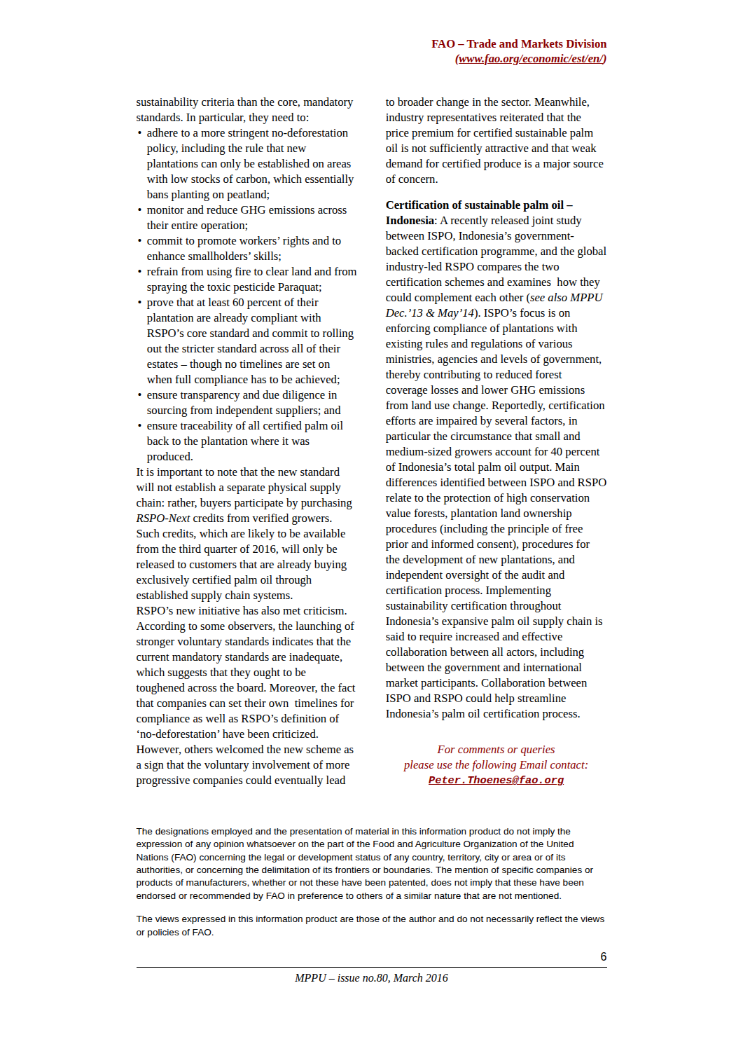FAO – Trade and Markets Division
(www.fao.org/economic/est/en/)
sustainability criteria than the core, mandatory standards. In particular, they need to:
adhere to a more stringent no-deforestation policy, including the rule that new plantations can only be established on areas with low stocks of carbon, which essentially bans planting on peatland;
monitor and reduce GHG emissions across their entire operation;
commit to promote workers’ rights and to enhance smallholders’ skills;
refrain from using fire to clear land and from spraying the toxic pesticide Paraquat;
prove that at least 60 percent of their plantation are already compliant with RSPO’s core standard and commit to rolling out the stricter standard across all of their estates – though no timelines are set on when full compliance has to be achieved;
ensure transparency and due diligence in sourcing from independent suppliers; and
ensure traceability of all certified palm oil back to the plantation where it was produced.
It is important to note that the new standard will not establish a separate physical supply chain: rather, buyers participate by purchasing RSPO-Next credits from verified growers. Such credits, which are likely to be available from the third quarter of 2016, will only be released to customers that are already buying exclusively certified palm oil through established supply chain systems.
RSPO’s new initiative has also met criticism. According to some observers, the launching of stronger voluntary standards indicates that the current mandatory standards are inadequate, which suggests that they ought to be toughened across the board. Moreover, the fact that companies can set their own timelines for compliance as well as RSPO’s definition of ‘no-deforestation’ have been criticized. However, others welcomed the new scheme as a sign that the voluntary involvement of more progressive companies could eventually lead to broader change in the sector. Meanwhile, industry representatives reiterated that the price premium for certified sustainable palm oil is not sufficiently attractive and that weak demand for certified produce is a major source of concern.
Certification of sustainable palm oil – Indonesia: A recently released joint study between ISPO, Indonesia’s government-backed certification programme, and the global industry-led RSPO compares the two certification schemes and examines how they could complement each other (see also MPPU Dec.’13 & May’14). ISPO’s focus is on enforcing compliance of plantations with existing rules and regulations of various ministries, agencies and levels of government, thereby contributing to reduced forest coverage losses and lower GHG emissions from land use change. Reportedly, certification efforts are impaired by several factors, in particular the circumstance that small and medium-sized growers account for 40 percent of Indonesia’s total palm oil output. Main differences identified between ISPO and RSPO relate to the protection of high conservation value forests, plantation land ownership procedures (including the principle of free prior and informed consent), procedures for the development of new plantations, and independent oversight of the audit and certification process. Implementing sustainability certification throughout Indonesia’s expansive palm oil supply chain is said to require increased and effective collaboration between all actors, including between the government and international market participants. Collaboration between ISPO and RSPO could help streamline Indonesia’s palm oil certification process.
For comments or queries
please use the following Email contact:
Peter.Thoenes@fao.org
The designations employed and the presentation of material in this information product do not imply the expression of any opinion whatsoever on the part of the Food and Agriculture Organization of the United Nations (FAO) concerning the legal or development status of any country, territory, city or area or of its authorities, or concerning the delimitation of its frontiers or boundaries. The mention of specific companies or products of manufacturers, whether or not these have been patented, does not imply that these have been endorsed or recommended by FAO in preference to others of a similar nature that are not mentioned.
The views expressed in this information product are those of the author and do not necessarily reflect the views or policies of FAO.
6
MPPU – issue no.80, March 2016